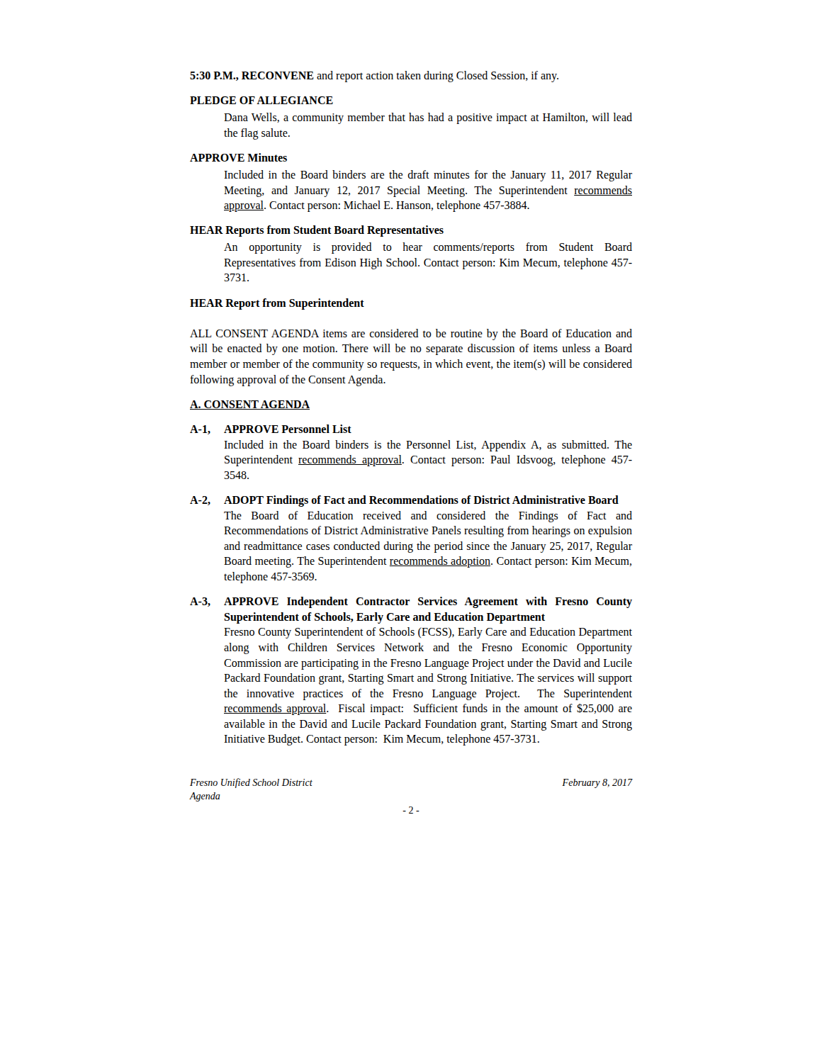5:30 P.M., RECONVENE and report action taken during Closed Session, if any.
PLEDGE OF ALLEGIANCE
Dana Wells, a community member that has had a positive impact at Hamilton, will lead the flag salute.
APPROVE Minutes
Included in the Board binders are the draft minutes for the January 11, 2017 Regular Meeting, and January 12, 2017 Special Meeting. The Superintendent recommends approval. Contact person: Michael E. Hanson, telephone 457-3884.
HEAR Reports from Student Board Representatives
An opportunity is provided to hear comments/reports from Student Board Representatives from Edison High School. Contact person: Kim Mecum, telephone 457-3731.
HEAR Report from Superintendent
ALL CONSENT AGENDA items are considered to be routine by the Board of Education and will be enacted by one motion. There will be no separate discussion of items unless a Board member or member of the community so requests, in which event, the item(s) will be considered following approval of the Consent Agenda.
A. CONSENT AGENDA
A-1,
APPROVE Personnel List
Included in the Board binders is the Personnel List, Appendix A, as submitted. The Superintendent recommends approval. Contact person: Paul Idsvoog, telephone 457-3548.
A-2,
ADOPT Findings of Fact and Recommendations of District Administrative Board
The Board of Education received and considered the Findings of Fact and Recommendations of District Administrative Panels resulting from hearings on expulsion and readmittance cases conducted during the period since the January 25, 2017, Regular Board meeting. The Superintendent recommends adoption. Contact person: Kim Mecum, telephone 457-3569.
A-3,
APPROVE Independent Contractor Services Agreement with Fresno County Superintendent of Schools, Early Care and Education Department
Fresno County Superintendent of Schools (FCSS), Early Care and Education Department along with Children Services Network and the Fresno Economic Opportunity Commission are participating in the Fresno Language Project under the David and Lucile Packard Foundation grant, Starting Smart and Strong Initiative. The services will support the innovative practices of the Fresno Language Project. The Superintendent recommends approval. Fiscal impact: Sufficient funds in the amount of $25,000 are available in the David and Lucile Packard Foundation grant, Starting Smart and Strong Initiative Budget. Contact person: Kim Mecum, telephone 457-3731.
Fresno Unified School District February 8, 2017
Agenda
- 2 -